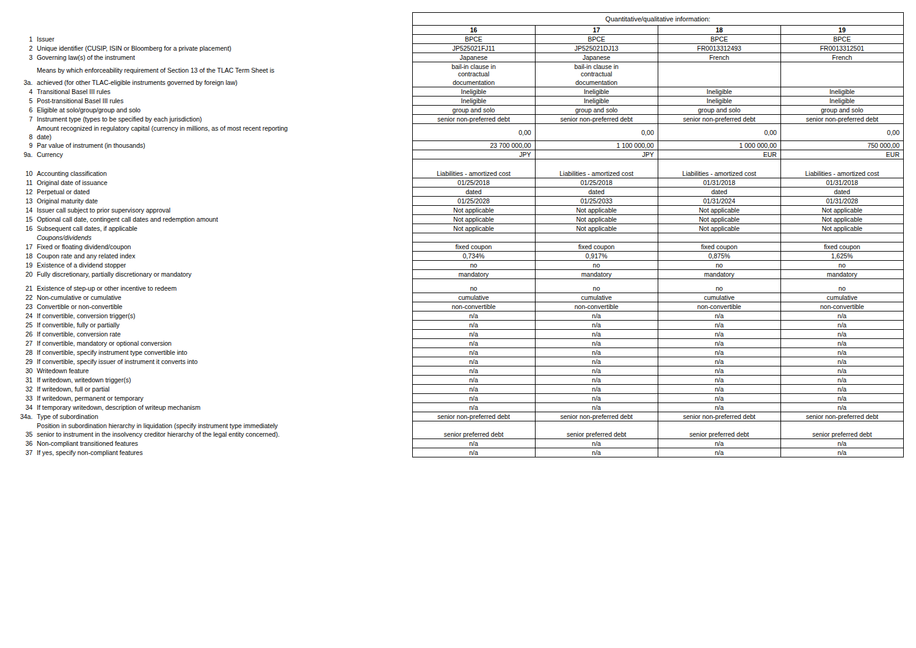| | | Quantitative/qualitative information: |
| | | 16 | 17 | 18 | 19 |
| 1 | Issuer | BPCE | BPCE | BPCE | BPCE |
| 2 | Unique identifier (CUSIP, ISIN or Bloomberg for a private placement) | JP525021FJ11 | JP525021DJ13 | FR0013312493 | FR0013312501 |
| 3 | Governing law(s) of the instrument | Japanese | Japanese | French | French |
| | Means by which enforceability requirement of Section 13 of the TLAC Term Sheet is | bail-in clause in contractual | bail-in clause in contractual | | |
| 3a. | achieved (for other TLAC-eligible instruments governed by foreign law) | documentation | documentation | | |
| 4 | Transitional Basel III rules | Ineligible | Ineligible | Ineligible | Ineligible |
| 5 | Post-transitional Basel III rules | Ineligible | Ineligible | Ineligible | Ineligible |
| 6 | Eligible at solo/group/group and solo | group and solo | group and solo | group and solo | group and solo |
| 7 | Instrument type (types to be specified by each jurisdiction) | senior non-preferred debt | senior non-preferred debt | senior non-preferred debt | senior non-preferred debt |
| | Amount recognized in regulatory capital (currency in millions, as of most recent reporting | 0,00 | 0,00 | 0,00 | 0,00 |
| 8 | date) |
| 9 | Par value of instrument (in thousands) | 23 700 000,00 | 1 100 000,00 | 1 000 000,00 | 750 000,00 |
| 9a. | Currency | JPY | JPY | EUR | EUR |
| 10 | Accounting classification | Liabilities - amortized cost | Liabilities - amortized cost | Liabilities - amortized cost | Liabilities - amortized cost |
| 11 | Original date of issuance | 01/25/2018 | 01/25/2018 | 01/31/2018 | 01/31/2018 |
| 12 | Perpetual or dated | dated | dated | dated | dated |
| 13 | Original maturity date | 01/25/2028 | 01/25/2033 | 01/31/2024 | 01/31/2028 |
| 14 | Issuer call subject to prior supervisory approval | Not applicable | Not applicable | Not applicable | Not applicable |
| 15 | Optional call date, contingent call dates and redemption amount | Not applicable | Not applicable | Not applicable | Not applicable |
| 16 | Subsequent call dates, if applicable | Not applicable | Not applicable | Not applicable | Not applicable |
| | Coupons/dividends | | | | |
| 17 | Fixed or floating dividend/coupon | fixed coupon | fixed coupon | fixed coupon | fixed coupon |
| 18 | Coupon rate and any related index | 0,734% | 0,917% | 0,875% | 1,625% |
| 19 | Existence of a dividend stopper | no | no | no | no |
| 20 | Fully discretionary, partially discretionary or mandatory | mandatory | mandatory | mandatory | mandatory |
| 21 | Existence of step-up or other incentive to redeem | no | no | no | no |
| 22 | Non-cumulative or cumulative | cumulative | cumulative | cumulative | cumulative |
| 23 | Convertible or non-convertible | non-convertible | non-convertible | non-convertible | non-convertible |
| 24 | If convertible, conversion trigger(s) | n/a | n/a | n/a | n/a |
| 25 | If convertible, fully or partially | n/a | n/a | n/a | n/a |
| 26 | If convertible, conversion rate | n/a | n/a | n/a | n/a |
| 27 | If convertible, mandatory or optional conversion | n/a | n/a | n/a | n/a |
| 28 | If convertible, specify instrument type convertible into | n/a | n/a | n/a | n/a |
| 29 | If convertible, specify issuer of instrument it converts into | n/a | n/a | n/a | n/a |
| 30 | Writedown feature | n/a | n/a | n/a | n/a |
| 31 | If writedown, writedown trigger(s) | n/a | n/a | n/a | n/a |
| 32 | If writedown, full or partial | n/a | n/a | n/a | n/a |
| 33 | If writedown, permanent or temporary | n/a | n/a | n/a | n/a |
| 34 | If temporary writedown, description of writeup mechanism | n/a | n/a | n/a | n/a |
| 34a. | Type of subordination | senior non-preferred debt | senior non-preferred debt | senior non-preferred debt | senior non-preferred debt |
| | Position in subordination hierarchy in liquidation (specify instrument type immediately | | | | |
| 35 | senior to instrument in the insolvency creditor hierarchy of the legal entity concerned). | senior preferred debt | senior preferred debt | senior preferred debt | senior preferred debt |
| 36 | Non-compliant transitioned features | n/a | n/a | n/a | n/a |
| 37 | If yes, specify non-compliant features | n/a | n/a | n/a | n/a |